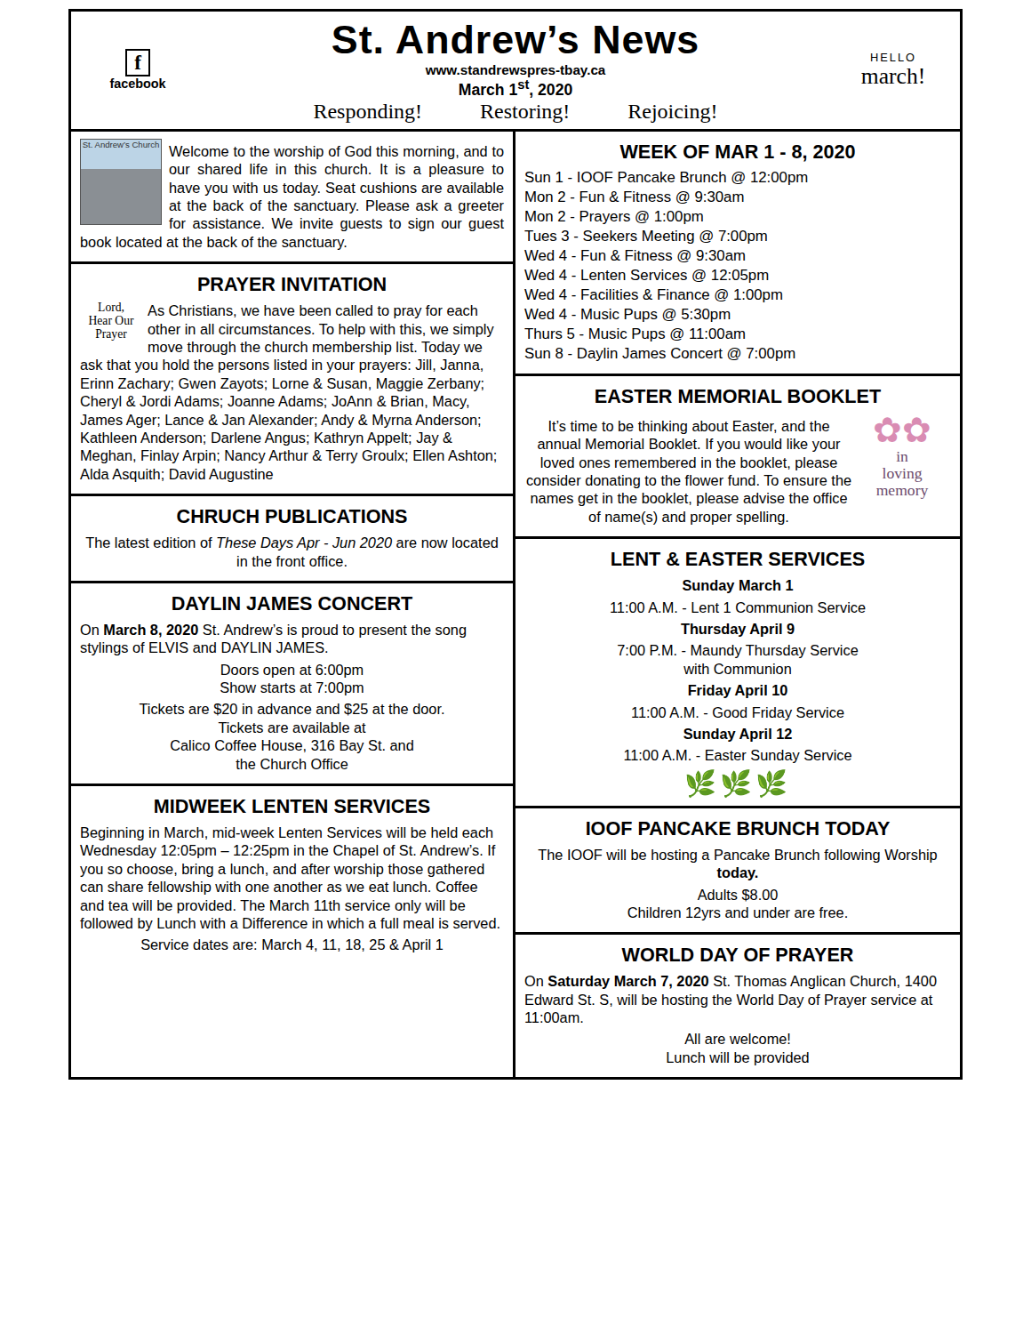f
facebook
St. Andrew’s News
www.standrewspres-tbay.ca
March 1st, 2020
Responding!Restoring!Rejoicing!
HELLO march!
St. Andrew’s Church
Welcome to the worship of God this morning, and to our shared life in this church. It is a pleasure to have you with us today. Seat cushions are available at the back of the sanctuary. Please ask a greeter for assistance. We invite guests to sign our guest book located at the back of the sanctuary.
Prayer Invitation
Lord,
Hear Our
Prayer
As Christians, we have been called to pray for each other in all circumstances. To help with this, we simply move through the church membership list. Today we ask that you hold the persons listed in your prayers: Jill, Janna, Erinn Zachary; Gwen Zayots; Lorne & Susan, Maggie Zerbany; Cheryl & Jordi Adams; Joanne Adams; JoAnn & Brian, Macy, James Ager; Lance & Jan Alexander; Andy & Myrna Anderson; Kathleen Anderson; Darlene Angus; Kathryn Appelt; Jay & Meghan, Finlay Arpin; Nancy Arthur & Terry Groulx; Ellen Ashton; Alda Asquith; David Augustine
Chruch Publications
The latest edition of These Days Apr - Jun 2020 are now located in the front office.
Daylin James Concert
On March 8, 2020 St. Andrew’s is proud to present the song stylings of ELVIS and DAYLIN JAMES.
Doors open at 6:00pm
Show starts at 7:00pm
Tickets are $20 in advance and $25 at the door.
Tickets are available at
Calico Coffee House, 316 Bay St. and
the Church Office
Midweek Lenten Services
Beginning in March, mid-week Lenten Services will be held each Wednesday 12:05pm – 12:25pm in the Chapel of St. Andrew’s. If you so choose, bring a lunch, and after worship those gathered can share fellowship with one another as we eat lunch. Coffee and tea will be provided. The March 11th service only will be followed by Lunch with a Difference in which a full meal is served.
Service dates are: March 4, 11, 18, 25 & April 1
Week of Mar 1 - 8, 2020
Sun 1 - IOOF Pancake Brunch @ 12:00pm
Mon 2 - Fun & Fitness @ 9:30am
Mon 2 - Prayers @ 1:00pm
Tues 3 - Seekers Meeting @ 7:00pm
Wed 4 - Fun & Fitness @ 9:30am
Wed 4 - Lenten Services @ 12:05pm
Wed 4 - Facilities & Finance @ 1:00pm
Wed 4 - Music Pups @ 5:30pm
Thurs 5 - Music Pups @ 11:00am
Sun 8 - Daylin James Concert @ 7:00pm
Easter Memorial Booklet
It’s time to be thinking about Easter, and the annual Memorial Booklet. If you would like your loved ones remembered in the booklet, please consider donating to the flower fund. To ensure the names get in the booklet, please advise the office of name(s) and proper spelling.
✿✿ in
loving
memory
Lent & Easter Services
Sunday March 1
11:00 A.M. - Lent 1 Communion Service
Thursday April 9
7:00 P.M. - Maundy Thursday Service
with Communion
Friday April 10
11:00 A.M. - Good Friday Service
Sunday April 12
11:00 A.M. - Easter Sunday Service
🌿🌿🌿
IOOF Pancake Brunch Today
The IOOF will be hosting a Pancake Brunch following Worship today.
Adults $8.00
Children 12yrs and under are free.
World Day of Prayer
On Saturday March 7, 2020 St. Thomas Anglican Church, 1400 Edward St. S, will be hosting the World Day of Prayer service at 11:00am.
All are welcome!
Lunch will be provided